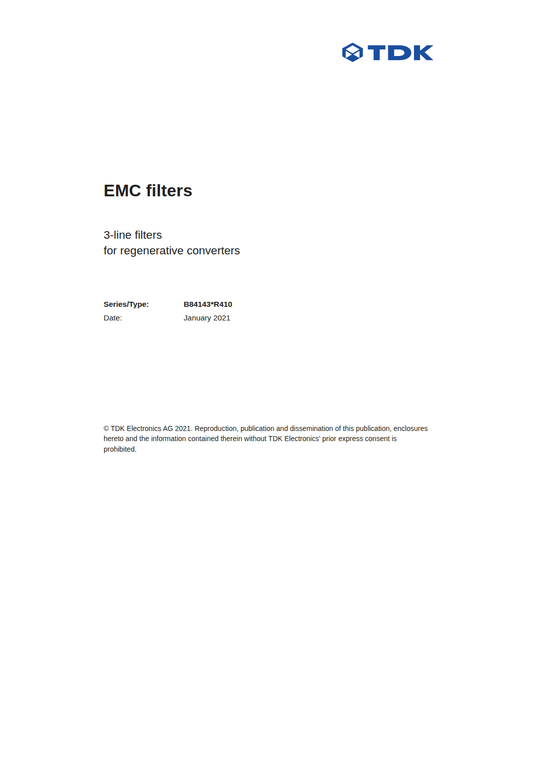EMC filters
3-line filters
for regenerative converters
| Series/Type: | B84143*R410 |
| Date: | January 2021 |
© TDK Electronics AG 2021. Reproduction, publication and dissemination of this publication, enclosures hereto and the information contained therein without TDK Electronics' prior express consent is prohibited.